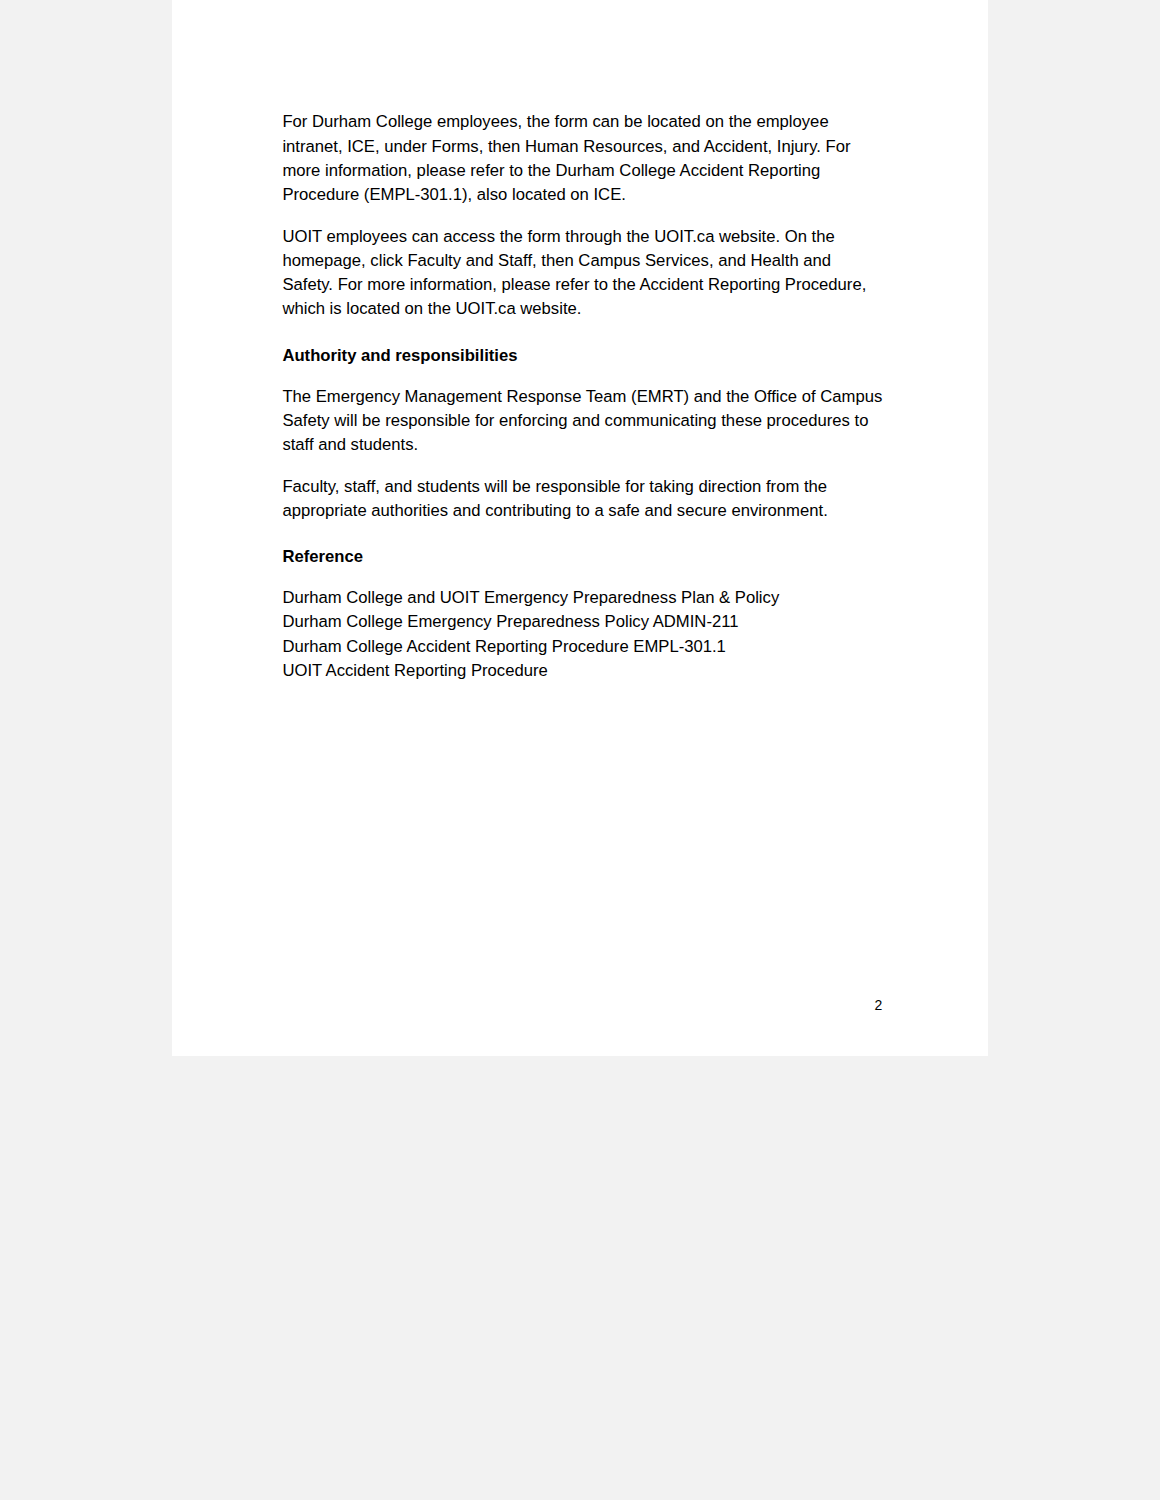For Durham College employees, the form can be located on the employee intranet, ICE, under Forms, then Human Resources, and Accident, Injury. For more information, please refer to the Durham College Accident Reporting Procedure (EMPL-301.1), also located on ICE.
UOIT employees can access the form through the UOIT.ca website. On the homepage, click Faculty and Staff, then Campus Services, and Health and Safety. For more information, please refer to the Accident Reporting Procedure, which is located on the UOIT.ca website.
Authority and responsibilities
The Emergency Management Response Team (EMRT) and the Office of Campus Safety will be responsible for enforcing and communicating these procedures to staff and students.
Faculty, staff, and students will be responsible for taking direction from the appropriate authorities and contributing to a safe and secure environment.
Reference
Durham College and UOIT Emergency Preparedness Plan & Policy
Durham College Emergency Preparedness Policy ADMIN-211
Durham College Accident Reporting Procedure EMPL-301.1
UOIT Accident Reporting Procedure
2